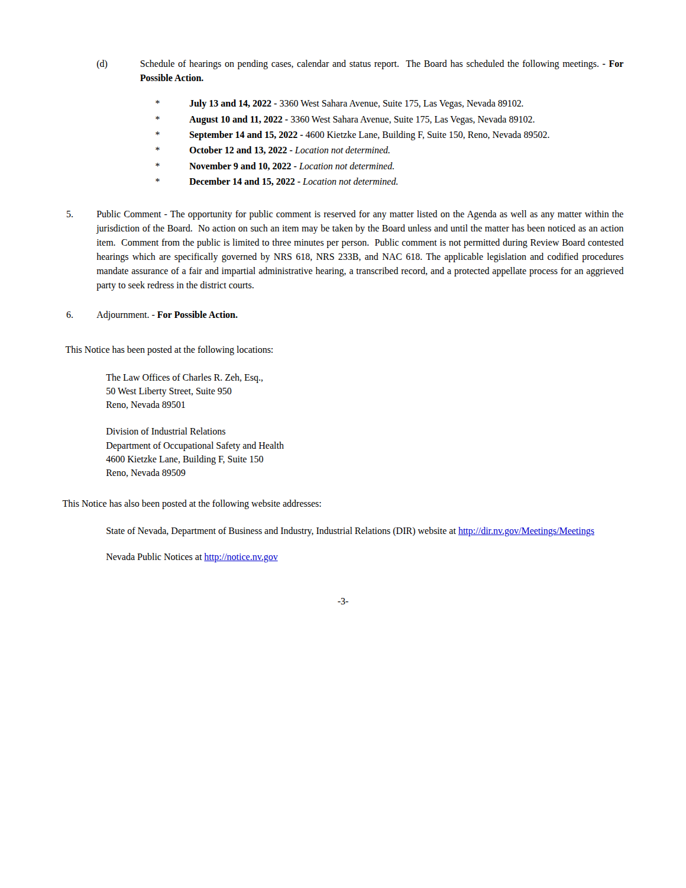(d)
Schedule of hearings on pending cases, calendar and status report. The Board has scheduled the following meetings. - For Possible Action.
*
July 13 and 14, 2022 - 3360 West Sahara Avenue, Suite 175, Las Vegas, Nevada 89102.
*
August 10 and 11, 2022 - 3360 West Sahara Avenue, Suite 175, Las Vegas, Nevada 89102.
*
September 14 and 15, 2022 - 4600 Kietzke Lane, Building F, Suite 150, Reno, Nevada 89502.
*
October 12 and 13, 2022 - Location not determined.
*
November 9 and 10, 2022 - Location not determined.
*
December 14 and 15, 2022 - Location not determined.
5.
Public Comment - The opportunity for public comment is reserved for any matter listed on the Agenda as well as any matter within the jurisdiction of the Board. No action on such an item may be taken by the Board unless and until the matter has been noticed as an action item. Comment from the public is limited to three minutes per person. Public comment is not permitted during Review Board contested hearings which are specifically governed by NRS 618, NRS 233B, and NAC 618. The applicable legislation and codified procedures mandate assurance of a fair and impartial administrative hearing, a transcribed record, and a protected appellate process for an aggrieved party to seek redress in the district courts.
6.
Adjournment. - For Possible Action.
This Notice has been posted at the following locations:
The Law Offices of Charles R. Zeh, Esq.,
50 West Liberty Street, Suite 950
Reno, Nevada 89501
Division of Industrial Relations
Department of Occupational Safety and Health
4600 Kietzke Lane, Building F, Suite 150
Reno, Nevada 89509
This Notice has also been posted at the following website addresses:
State of Nevada, Department of Business and Industry, Industrial Relations (DIR) website at http://dir.nv.gov/Meetings/Meetings
Nevada Public Notices at http://notice.nv.gov
-3-